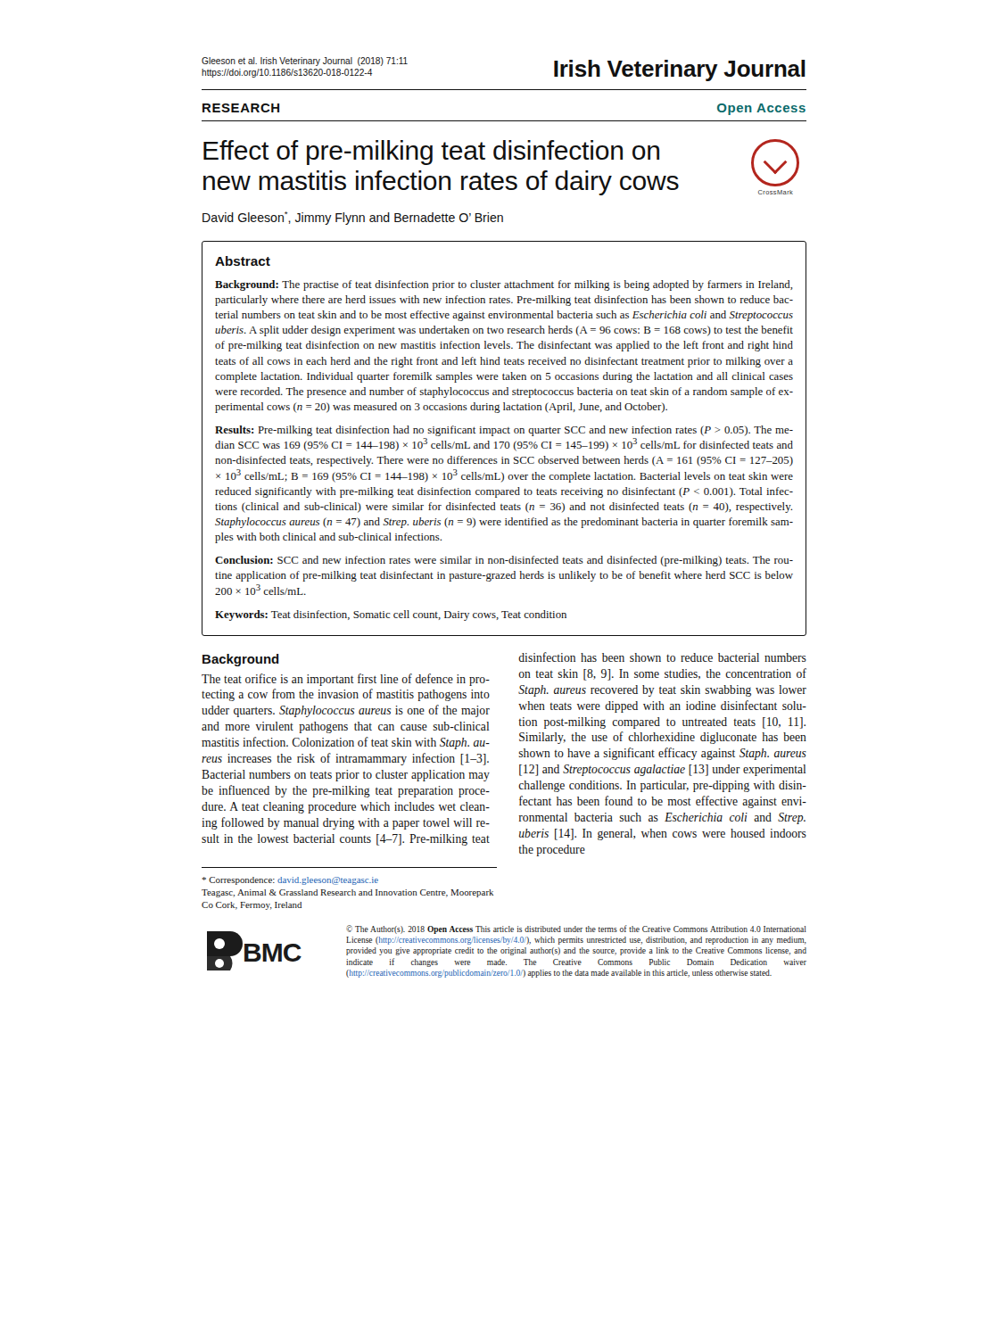Gleeson et al. Irish Veterinary Journal (2018) 71:11
https://doi.org/10.1186/s13620-018-0122-4
Irish Veterinary Journal
RESEARCH
Open Access
CrossMark
Effect of pre-milking teat disinfection on
new mastitis infection rates of dairy cows
David Gleeson*, Jimmy Flynn and Bernadette O’ Brien
Abstract
Background: The practise of teat disinfection prior to cluster attachment for milking is being adopted by farmers in Ireland, particularly where there are herd issues with new infection rates. Pre-milking teat disinfection has been shown to reduce bacterial numbers on teat skin and to be most effective against environmental bacteria such as Escherichia coli and Streptococcus uberis. A split udder design experiment was undertaken on two research herds (A = 96 cows: B = 168 cows) to test the benefit of pre-milking teat disinfection on new mastitis infection levels. The disinfectant was applied to the left front and right hind teats of all cows in each herd and the right front and left hind teats received no disinfectant treatment prior to milking over a complete lactation. Individual quarter foremilk samples were taken on 5 occasions during the lactation and all clinical cases were recorded. The presence and number of staphylococcus and streptococcus bacteria on teat skin of a random sample of experimental cows (n = 20) was measured on 3 occasions during lactation (April, June, and October).
Results: Pre-milking teat disinfection had no significant impact on quarter SCC and new infection rates (P > 0.05). The median SCC was 169 (95% CI = 144–198) × 103 cells/mL and 170 (95% CI = 145–199) × 103 cells/mL for disinfected teats and non-disinfected teats, respectively. There were no differences in SCC observed between herds (A = 161 (95% CI = 127–205) × 103 cells/mL; B = 169 (95% CI = 144–198) × 103 cells/mL) over the complete lactation. Bacterial levels on teat skin were reduced significantly with pre-milking teat disinfection compared to teats receiving no disinfectant (P < 0.001). Total infections (clinical and sub-clinical) were similar for disinfected teats (n = 36) and not disinfected teats (n = 40), respectively. Staphylococcus aureus (n = 47) and Strep. uberis (n = 9) were identified as the predominant bacteria in quarter foremilk samples with both clinical and sub-clinical infections.
Conclusion: SCC and new infection rates were similar in non-disinfected teats and disinfected (pre-milking) teats. The routine application of pre-milking teat disinfectant in pasture-grazed herds is unlikely to be of benefit where herd SCC is below 200 × 103 cells/mL.
Keywords: Teat disinfection, Somatic cell count, Dairy cows, Teat condition
Background
The teat orifice is an important first line of defence in protecting a cow from the invasion of mastitis pathogens into udder quarters. Staphylococcus aureus is one of the major and more virulent pathogens that can cause sub-clinical mastitis infection. Colonization of teat skin with Staph. aureus increases the risk of intramammary infection [1–3]. Bacterial numbers on teats prior to cluster application may be influenced by the pre-milking teat preparation procedure. A teat cleaning procedure which includes wet cleaning followed by manual drying with a paper towel will result in the lowest bacterial counts [4–7]. Pre-milking teat disinfection has been shown to reduce bacterial numbers on teat skin [8, 9]. In some studies, the concentration of Staph. aureus recovered by teat skin swabbing was lower when teats were dipped with an iodine disinfectant solution post-milking compared to untreated teats [10, 11]. Similarly, the use of chlorhexidine digluconate has been shown to have a significant efficacy against Staph. aureus [12] and Streptococcus agalactiae [13] under experimental challenge conditions. In particular, pre-dipping with disinfectant has been found to be most effective against environmental bacteria such as Escherichia coli and Strep. uberis [14]. In general, when cows were housed indoors the procedure
* Correspondence: david.gleeson@teagasc.ie
Teagasc, Animal & Grassland Research and Innovation Centre, Moorepark Co Cork, Fermoy, Ireland
BMC
© The Author(s). 2018 Open Access This article is distributed under the terms of the Creative Commons Attribution 4.0 International License (http://creativecommons.org/licenses/by/4.0/), which permits unrestricted use, distribution, and reproduction in any medium, provided you give appropriate credit to the original author(s) and the source, provide a link to the Creative Commons license, and indicate if changes were made. The Creative Commons Public Domain Dedication waiver (http://creativecommons.org/publicdomain/zero/1.0/) applies to the data made available in this article, unless otherwise stated.